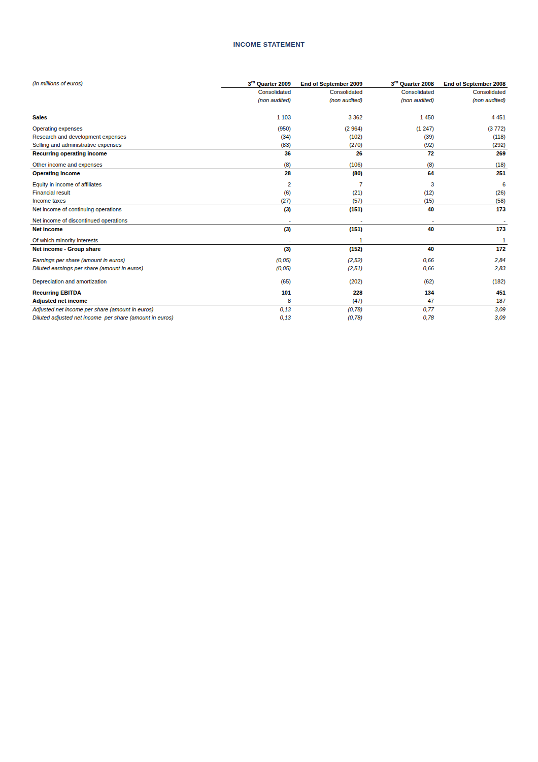INCOME STATEMENT
| (In millions of euros) | 3 rd Quarter 2009 | End of September 2009 | 3 rd Quarter 2008 | End of September 2008 |
| --- | --- | --- | --- | --- |
| | Consolidated | Consolidated | Consolidated | Consolidated |
| | (non audited) | (non audited) | (non audited) | (non audited) |
| Sales | 1 103 | 3 362 | 1 450 | 4 451 |
| Operating expenses | (950) | (2 964) | (1 247) | (3 772) |
| Research and development expenses | (34) | (102) | (39) | (118) |
| Selling and administrative expenses | (83) | (270) | (92) | (292) |
| Recurring operating income | 36 | 26 | 72 | 269 |
| Other income and expenses | (8) | (106) | (8) | (18) |
| Operating income | 28 | (80) | 64 | 251 |
| Equity in income of affiliates | 2 | 7 | 3 | 6 |
| Financial result | (6) | (21) | (12) | (26) |
| Income taxes | (27) | (57) | (15) | (58) |
| Net income of continuing operations | (3) | (151) | 40 | 173 |
| Net income of discontinued operations | - | - | - | - |
| Net income | (3) | (151) | 40 | 173 |
| Of which minority interests | - | 1 | - | 1 |
| Net income - Group share | (3) | (152) | 40 | 172 |
| Earnings per share (amount in euros) | (0,05) | (2,52) | 0,66 | 2,84 |
| Diluted earnings per share (amount in euros) | (0,05) | (2,51) | 0,66 | 2,83 |
| Depreciation and amortization | (65) | (202) | (62) | (182) |
| Recurring EBITDA | 101 | 228 | 134 | 451 |
| Adjusted net income | 8 | (47) | 47 | 187 |
| Adjusted net income per share (amount in euros) | 0,13 | (0,78) | 0,77 | 3,09 |
| Diluted adjusted net income per share (amount in euros) | 0,13 | (0,78) | 0,78 | 3,09 |